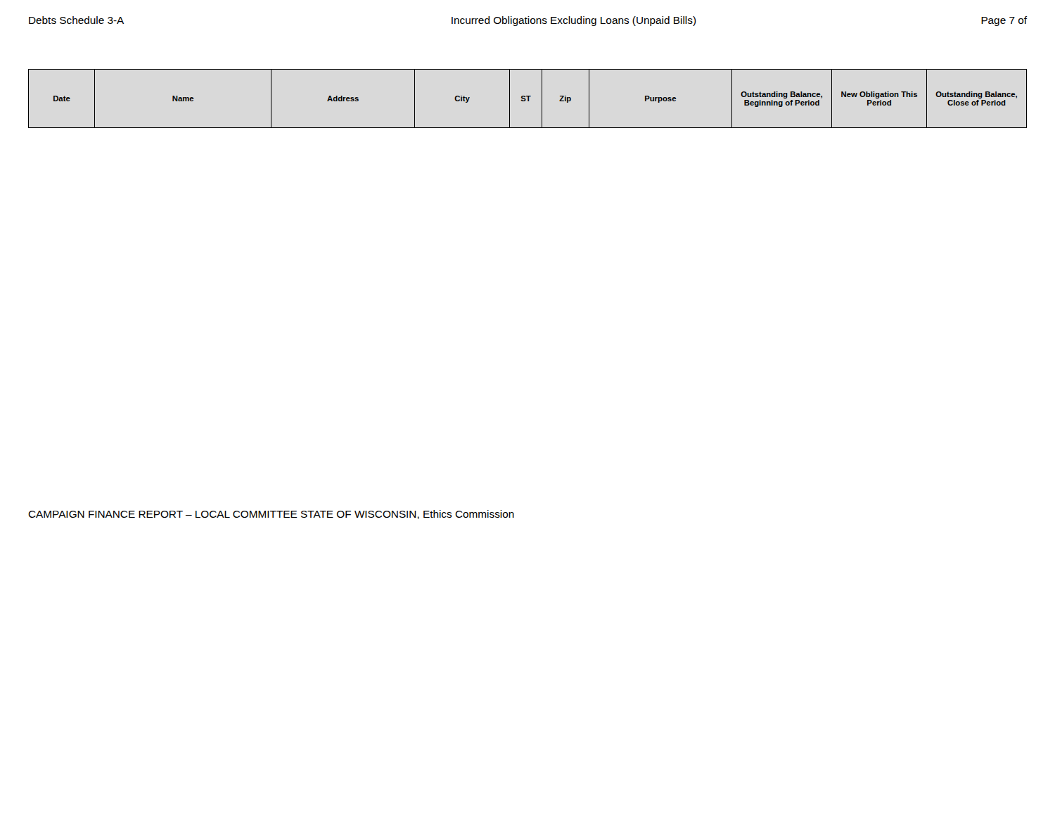Debts Schedule 3-A
Incurred Obligations Excluding Loans (Unpaid Bills)
Page 7 of
| Date | Name | Address | City | ST | Zip | Purpose | Outstanding Balance, Beginning of Period | New Obligation This Period | Outstanding Balance, Close of Period |
| --- | --- | --- | --- | --- | --- | --- | --- | --- | --- |
CAMPAIGN FINANCE REPORT – LOCAL COMMITTEE STATE OF WISCONSIN, Ethics Commission